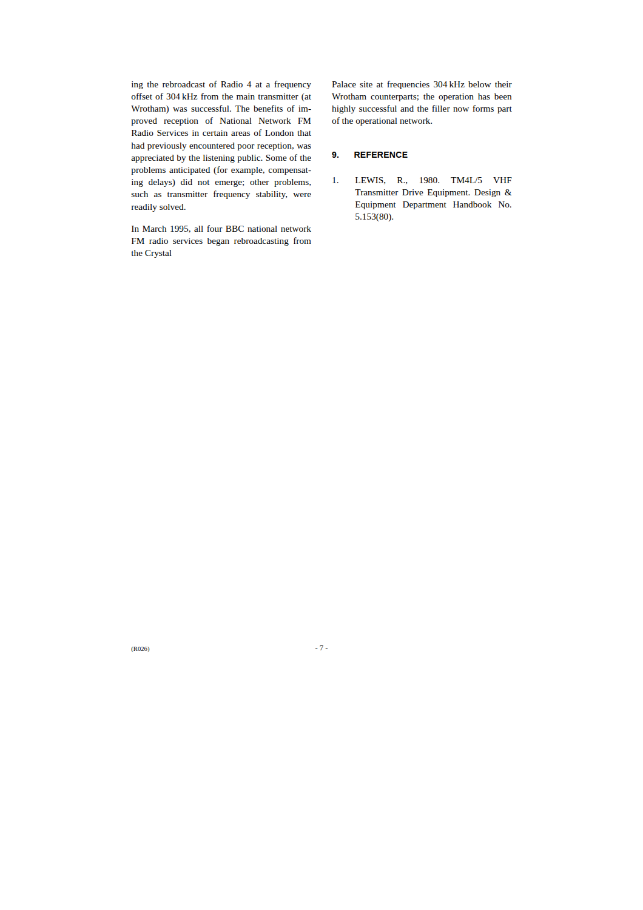ing the rebroadcast of Radio 4 at a frequency offset of 304 kHz from the main transmitter (at Wrotham) was successful. The benefits of improved reception of National Network FM Radio Services in certain areas of London that had previously encountered poor reception, was appreciated by the listening public. Some of the problems anticipated (for example, compensating delays) did not emerge; other problems, such as transmitter frequency stability, were readily solved.
In March 1995, all four BBC national network FM radio services began rebroadcasting from the Crystal
Palace site at frequencies 304 kHz below their Wrotham counterparts; the operation has been highly successful and the filler now forms part of the operational network.
9. REFERENCE
1.
LEWIS, R., 1980. TM4L/5 VHF Transmitter Drive Equipment. Design & Equipment Department Handbook No. 5.153(80).
(R026)
- 7 -